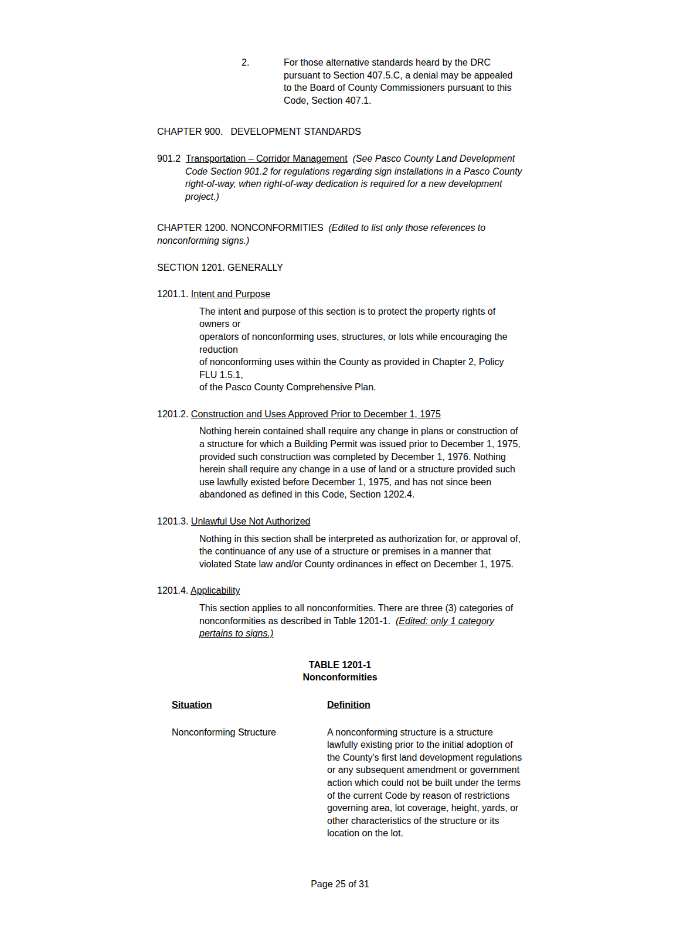2.
For those alternative standards heard by the DRC pursuant to Section 407.5.C, a denial may be appealed to the Board of County Commissioners pursuant to this Code, Section 407.1.
CHAPTER 900. DEVELOPMENT STANDARDS
901.2 Transportation – Corridor Management (See Pasco County Land Development Code Section 901.2 for regulations regarding sign installations in a Pasco County right-of-way, when right-of-way dedication is required for a new development project.)
CHAPTER 1200. NONCONFORMITIES (Edited to list only those references to nonconforming signs.)
SECTION 1201. GENERALLY
1201.1. Intent and Purpose
The intent and purpose of this section is to protect the property rights of owners or
operators of nonconforming uses, structures, or lots while encouraging the reduction
of nonconforming uses within the County as provided in Chapter 2, Policy FLU 1.5.1,
of the Pasco County Comprehensive Plan.
1201.2. Construction and Uses Approved Prior to December 1, 1975
Nothing herein contained shall require any change in plans or construction of a structure for which a Building Permit was issued prior to December 1, 1975, provided such construction was completed by December 1, 1976. Nothing herein shall require any change in a use of land or a structure provided such use lawfully existed before December 1, 1975, and has not since been abandoned as defined in this Code, Section 1202.4.
1201.3. Unlawful Use Not Authorized
Nothing in this section shall be interpreted as authorization for, or approval of, the continuance of any use of a structure or premises in a manner that violated State law and/or County ordinances in effect on December 1, 1975.
1201.4. Applicability
This section applies to all nonconformities. There are three (3) categories of nonconformities as described in Table 1201-1. (Edited: only 1 category pertains to signs.)
TABLE 1201-1
Nonconformities
| Situation | Definition |
| --- | --- |
| Nonconforming Structure | A nonconforming structure is a structure lawfully existing prior to the initial adoption of the County's first land development regulations or any subsequent amendment or government action which could not be built under the terms of the current Code by reason of restrictions governing area, lot coverage, height, yards, or other characteristics of the structure or its location on the lot. |
Page 25 of 31